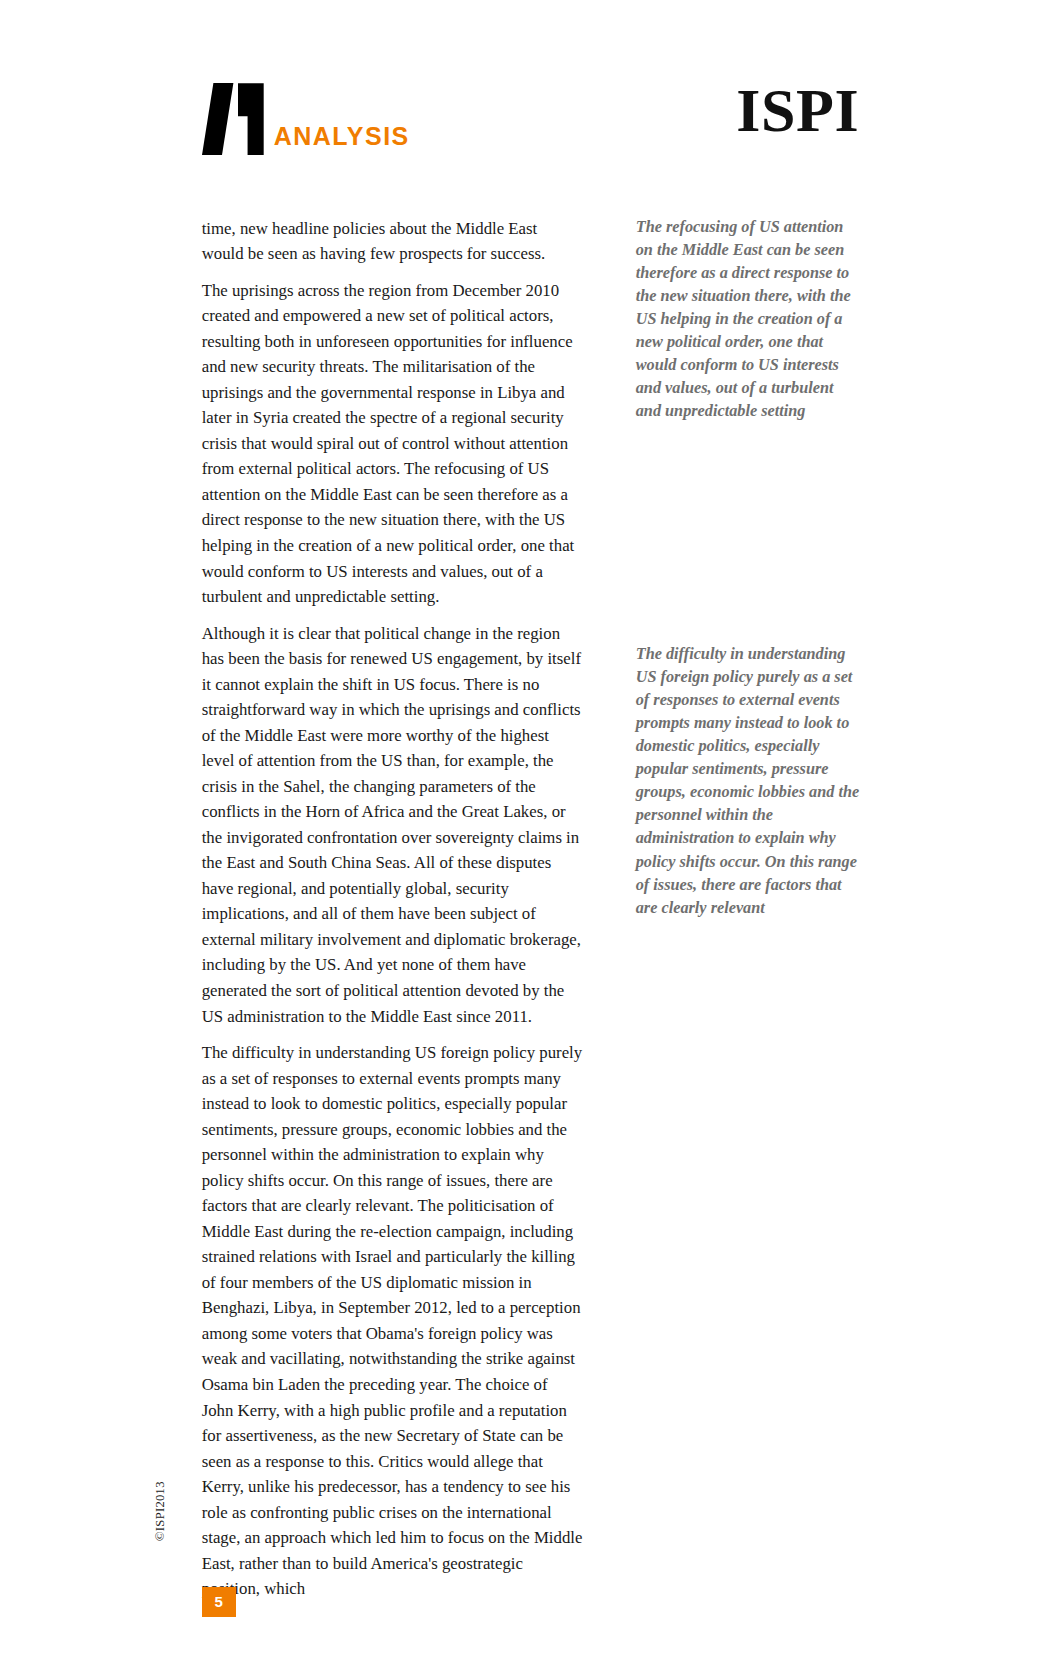ANALYSIS
ISPI
time, new headline policies about the Middle East would be seen as having few prospects for success.
The uprisings across the region from December 2010 created and empowered a new set of political actors, resulting both in unforeseen opportunities for influence and new security threats. The militarisation of the uprisings and the governmental response in Libya and later in Syria created the spectre of a regional security crisis that would spiral out of control without attention from external political actors. The refocusing of US attention on the Middle East can be seen therefore as a direct response to the new situation there, with the US helping in the creation of a new political order, one that would conform to US interests and values, out of a turbulent and unpredictable setting.
Although it is clear that political change in the region has been the basis for renewed US engagement, by itself it cannot explain the shift in US focus. There is no straightforward way in which the uprisings and conflicts of the Middle East were more worthy of the highest level of attention from the US than, for example, the crisis in the Sahel, the changing parameters of the conflicts in the Horn of Africa and the Great Lakes, or the invigorated confrontation over sovereignty claims in the East and South China Seas. All of these disputes have regional, and potentially global, security implications, and all of them have been subject of external military involvement and diplomatic brokerage, including by the US. And yet none of them have generated the sort of political attention devoted by the US administration to the Middle East since 2011.
The difficulty in understanding US foreign policy purely as a set of responses to external events prompts many instead to look to domestic politics, especially popular sentiments, pressure groups, economic lobbies and the personnel within the administration to explain why policy shifts occur. On this range of issues, there are factors that are clearly relevant. The politicisation of Middle East during the re-election campaign, including strained relations with Israel and particularly the killing of four members of the US diplomatic mission in Benghazi, Libya, in September 2012, led to a perception among some voters that Obama's foreign policy was weak and vacillating, notwithstanding the strike against Osama bin Laden the preceding year. The choice of John Kerry, with a high public profile and a reputation for assertiveness, as the new Secretary of State can be seen as a response to this. Critics would allege that Kerry, unlike his predecessor, has a tendency to see his role as confronting public crises on the international stage, an approach which led him to focus on the Middle East, rather than to build America's geostrategic position, which
The refocusing of US attention on the Middle East can be seen therefore as a direct response to the new situation there, with the US helping in the creation of a new political order, one that would conform to US interests and values, out of a turbulent and unpredictable setting
The difficulty in understanding US foreign policy purely as a set of responses to external events prompts many instead to look to domestic politics, especially popular sentiments, pressure groups, economic lobbies and the personnel within the administration to explain why policy shifts occur. On this range of issues, there are factors that are clearly relevant
©ISPI2013
5